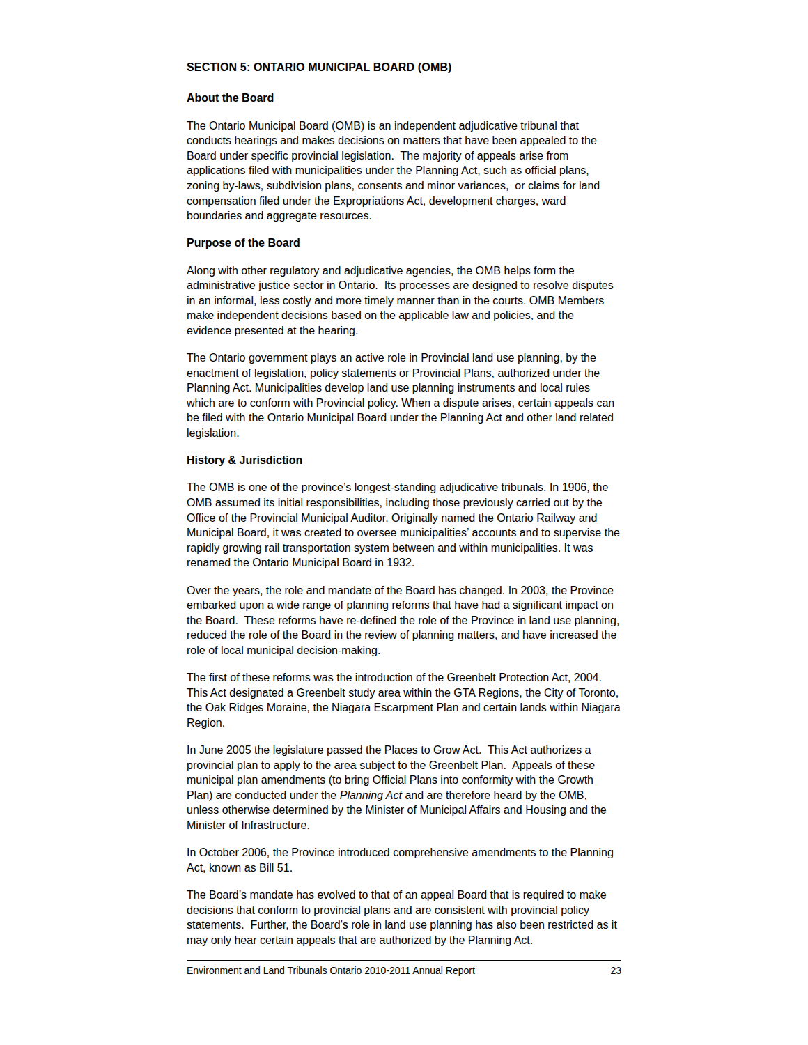SECTION 5: ONTARIO MUNICIPAL BOARD (OMB)
About the Board
The Ontario Municipal Board (OMB) is an independent adjudicative tribunal that conducts hearings and makes decisions on matters that have been appealed to the Board under specific provincial legislation. The majority of appeals arise from applications filed with municipalities under the Planning Act, such as official plans, zoning by-laws, subdivision plans, consents and minor variances, or claims for land compensation filed under the Expropriations Act, development charges, ward boundaries and aggregate resources.
Purpose of the Board
Along with other regulatory and adjudicative agencies, the OMB helps form the administrative justice sector in Ontario. Its processes are designed to resolve disputes in an informal, less costly and more timely manner than in the courts. OMB Members make independent decisions based on the applicable law and policies, and the evidence presented at the hearing.
The Ontario government plays an active role in Provincial land use planning, by the enactment of legislation, policy statements or Provincial Plans, authorized under the Planning Act. Municipalities develop land use planning instruments and local rules which are to conform with Provincial policy. When a dispute arises, certain appeals can be filed with the Ontario Municipal Board under the Planning Act and other land related legislation.
History & Jurisdiction
The OMB is one of the province’s longest-standing adjudicative tribunals. In 1906, the OMB assumed its initial responsibilities, including those previously carried out by the Office of the Provincial Municipal Auditor. Originally named the Ontario Railway and Municipal Board, it was created to oversee municipalities’ accounts and to supervise the rapidly growing rail transportation system between and within municipalities. It was renamed the Ontario Municipal Board in 1932.
Over the years, the role and mandate of the Board has changed. In 2003, the Province embarked upon a wide range of planning reforms that have had a significant impact on the Board. These reforms have re-defined the role of the Province in land use planning, reduced the role of the Board in the review of planning matters, and have increased the role of local municipal decision-making.
The first of these reforms was the introduction of the Greenbelt Protection Act, 2004. This Act designated a Greenbelt study area within the GTA Regions, the City of Toronto, the Oak Ridges Moraine, the Niagara Escarpment Plan and certain lands within Niagara Region.
In June 2005 the legislature passed the Places to Grow Act. This Act authorizes a provincial plan to apply to the area subject to the Greenbelt Plan. Appeals of these municipal plan amendments (to bring Official Plans into conformity with the Growth Plan) are conducted under the Planning Act and are therefore heard by the OMB, unless otherwise determined by the Minister of Municipal Affairs and Housing and the Minister of Infrastructure.
In October 2006, the Province introduced comprehensive amendments to the Planning Act, known as Bill 51.
The Board’s mandate has evolved to that of an appeal Board that is required to make decisions that conform to provincial plans and are consistent with provincial policy statements. Further, the Board’s role in land use planning has also been restricted as it may only hear certain appeals that are authorized by the Planning Act.
Environment and Land Tribunals Ontario 2010-2011 Annual Report 23